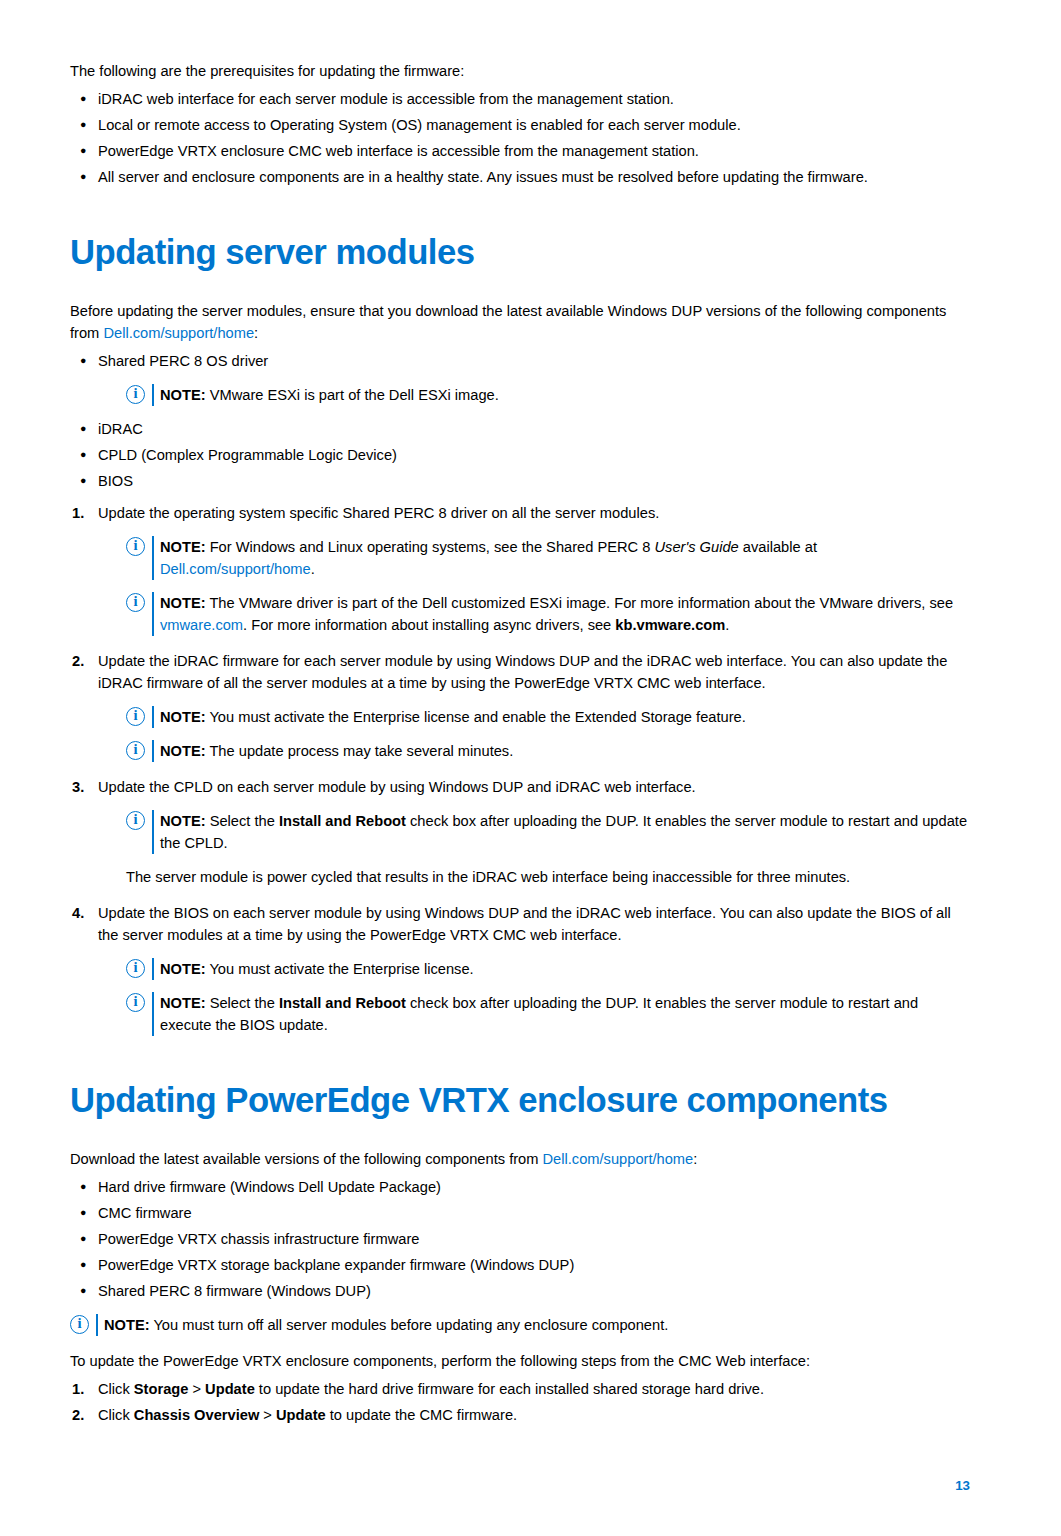The following are the prerequisites for updating the firmware:
iDRAC web interface for each server module is accessible from the management station.
Local or remote access to Operating System (OS) management is enabled for each server module.
PowerEdge VRTX enclosure CMC web interface is accessible from the management station.
All server and enclosure components are in a healthy state. Any issues must be resolved before updating the firmware.
Updating server modules
Before updating the server modules, ensure that you download the latest available Windows DUP versions of the following components from Dell.com/support/home:
Shared PERC 8 OS driver
i NOTE: VMware ESXi is part of the Dell ESXi image.
iDRAC
CPLD (Complex Programmable Logic Device)
BIOS
Update the operating system specific Shared PERC 8 driver on all the server modules.
i NOTE: For Windows and Linux operating systems, see the Shared PERC 8 User's Guide available at Dell.com/support/home.
i NOTE: The VMware driver is part of the Dell customized ESXi image. For more information about the VMware drivers, see vmware.com. For more information about installing async drivers, see kb.vmware.com.
Update the iDRAC firmware for each server module by using Windows DUP and the iDRAC web interface. You can also update the iDRAC firmware of all the server modules at a time by using the PowerEdge VRTX CMC web interface.
i NOTE: You must activate the Enterprise license and enable the Extended Storage feature.
i NOTE: The update process may take several minutes.
Update the CPLD on each server module by using Windows DUP and iDRAC web interface.
i NOTE: Select the Install and Reboot check box after uploading the DUP. It enables the server module to restart and update the CPLD.
The server module is power cycled that results in the iDRAC web interface being inaccessible for three minutes.
Update the BIOS on each server module by using Windows DUP and the iDRAC web interface. You can also update the BIOS of all the server modules at a time by using the PowerEdge VRTX CMC web interface.
i NOTE: You must activate the Enterprise license.
i NOTE: Select the Install and Reboot check box after uploading the DUP. It enables the server module to restart and execute the BIOS update.
Updating PowerEdge VRTX enclosure components
Download the latest available versions of the following components from Dell.com/support/home:
Hard drive firmware (Windows Dell Update Package)
CMC firmware
PowerEdge VRTX chassis infrastructure firmware
PowerEdge VRTX storage backplane expander firmware (Windows DUP)
Shared PERC 8 firmware (Windows DUP)
i NOTE: You must turn off all server modules before updating any enclosure component.
To update the PowerEdge VRTX enclosure components, perform the following steps from the CMC Web interface:
Click Storage > Update to update the hard drive firmware for each installed shared storage hard drive.
Click Chassis Overview > Update to update the CMC firmware.
13